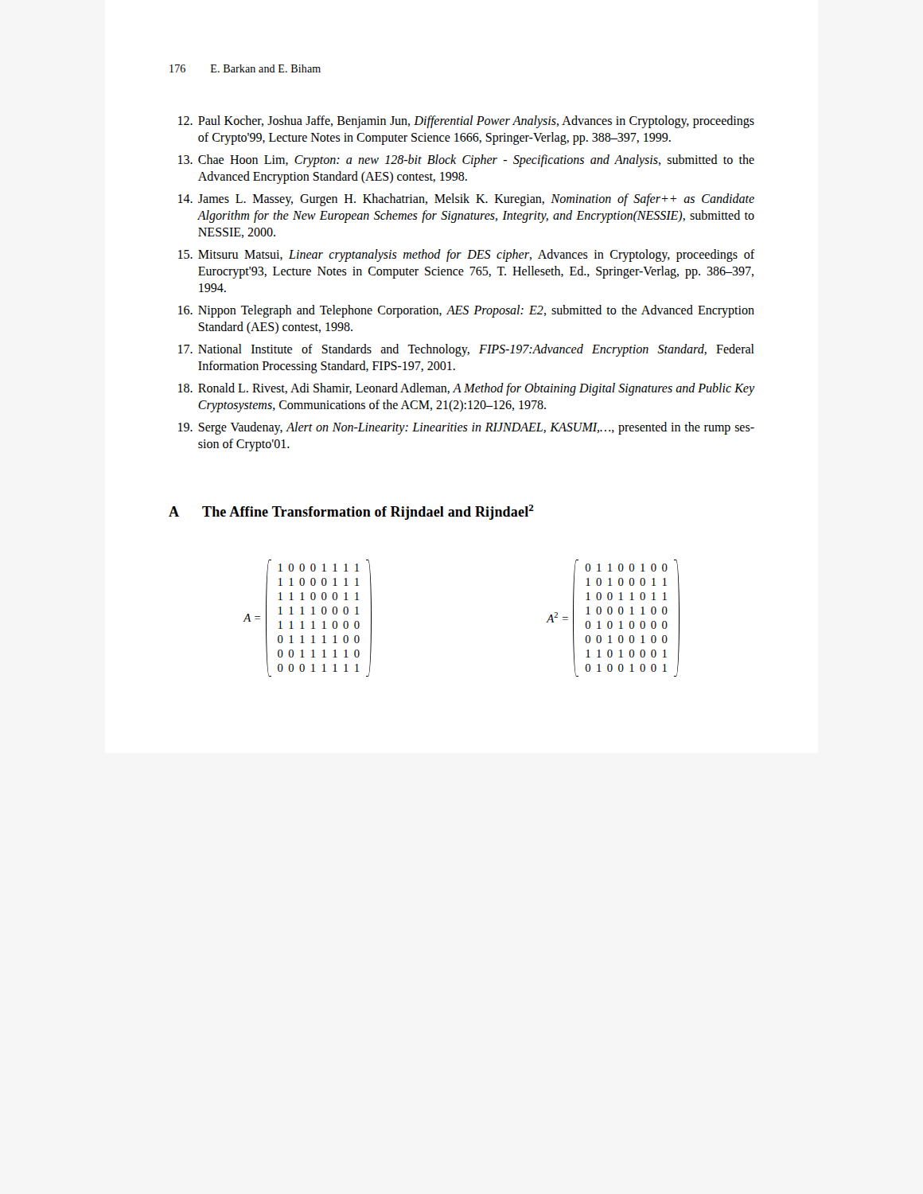176 E. Barkan and E. Biham
12 Paul Kocher, Joshua Jaffe, Benjamin Jun, Differential Power Analysis, Advances in Cryptology, proceedings of Crypto'99, Lecture Notes in Computer Science 1666, Springer-Verlag, pp. 388–397, 1999.
13 Chae Hoon Lim, Crypton: a new 128-bit Block Cipher - Specifications and Analysis, submitted to the Advanced Encryption Standard (AES) contest, 1998.
14 James L. Massey, Gurgen H. Khachatrian, Melsik K. Kuregian, Nomination of Safer++ as Candidate Algorithm for the New European Schemes for Signatures, Integrity, and Encryption(NESSIE), submitted to NESSIE, 2000.
15 Mitsuru Matsui, Linear cryptanalysis method for DES cipher, Advances in Cryptology, proceedings of Eurocrypt'93, Lecture Notes in Computer Science 765, T. Helleseth, Ed., Springer-Verlag, pp. 386–397, 1994.
16 Nippon Telegraph and Telephone Corporation, AES Proposal: E2, submitted to the Advanced Encryption Standard (AES) contest, 1998.
17 National Institute of Standards and Technology, FIPS-197:Advanced Encryption Standard, Federal Information Processing Standard, FIPS-197, 2001.
18 Ronald L. Rivest, Adi Shamir, Leonard Adleman, A Method for Obtaining Digital Signatures and Public Key Cryptosystems, Communications of the ACM, 21(2):120–126, 1978.
19 Serge Vaudenay, Alert on Non-Linearity: Linearities in RIJNDAEL, KASUMI,…, presented in the rump session of Crypto'01.
AThe Affine Transformation of Rijndael and Rijndael2
A =
| 1 | 0 | 0 | 0 | 1 | 1 | 1 | 1 |
| 1 | 1 | 0 | 0 | 0 | 1 | 1 | 1 |
| 1 | 1 | 1 | 0 | 0 | 0 | 1 | 1 |
| 1 | 1 | 1 | 1 | 0 | 0 | 0 | 1 |
| 1 | 1 | 1 | 1 | 1 | 0 | 0 | 0 |
| 0 | 1 | 1 | 1 | 1 | 1 | 0 | 0 |
| 0 | 0 | 1 | 1 | 1 | 1 | 1 | 0 |
| 0 | 0 | 0 | 1 | 1 | 1 | 1 | 1 |
A2 =
| 0 | 1 | 1 | 0 | 0 | 1 | 0 | 0 |
| 1 | 0 | 1 | 0 | 0 | 0 | 1 | 1 |
| 1 | 0 | 0 | 1 | 1 | 0 | 1 | 1 |
| 1 | 0 | 0 | 0 | 1 | 1 | 0 | 0 |
| 0 | 1 | 0 | 1 | 0 | 0 | 0 | 0 |
| 0 | 0 | 1 | 0 | 0 | 1 | 0 | 0 |
| 1 | 1 | 0 | 1 | 0 | 0 | 0 | 1 |
| 0 | 1 | 0 | 0 | 1 | 0 | 0 | 1 |